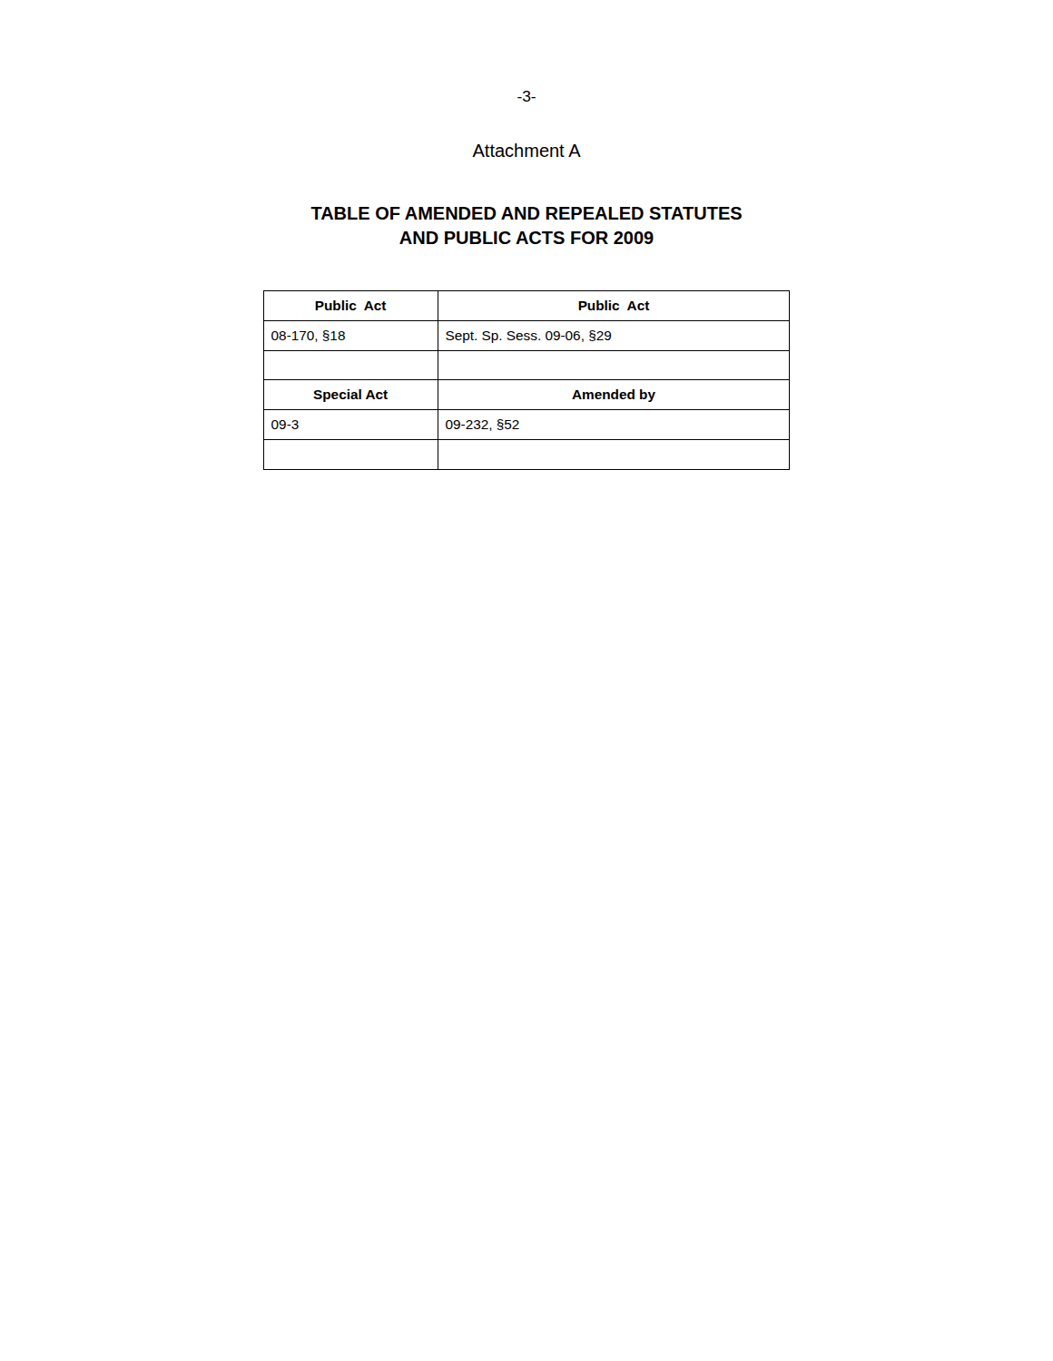-3-
Attachment A
TABLE OF AMENDED AND REPEALED STATUTES
AND PUBLIC ACTS FOR 2009
| Public Act | Public Act |
| --- | --- |
| 08-170, §18 | Sept. Sp. Sess. 09-06, §29 |
| Special Act | Amended by |
| 09-3 | 09-232, §52 |